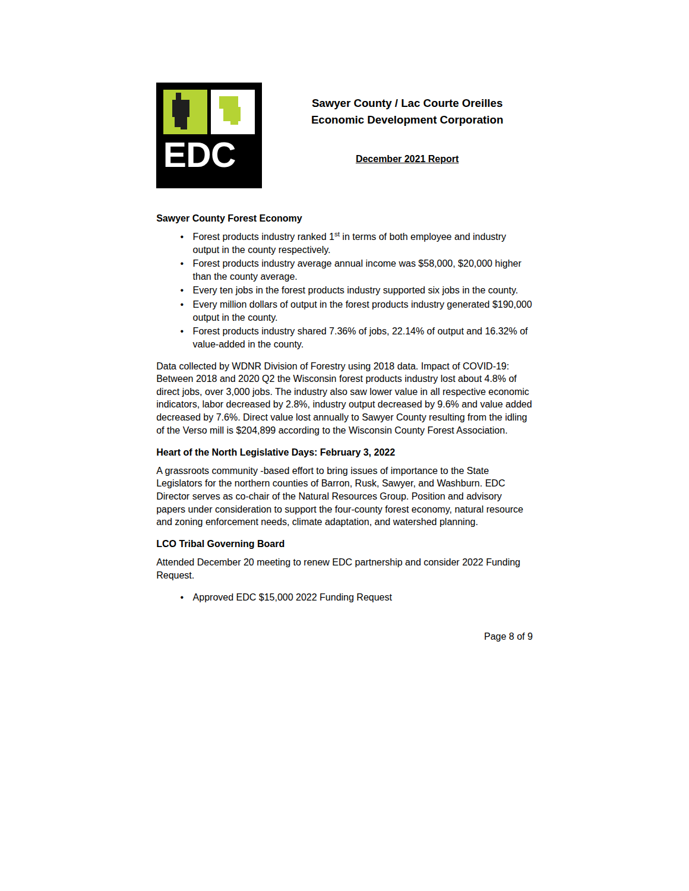EDC
Sawyer County / Lac Courte Oreilles
Economic Development Corporation
December 2021 Report
Sawyer County Forest Economy
Forest products industry ranked 1st in terms of both employee and industry output in the county respectively.
Forest products industry average annual income was $58,000, $20,000 higher than the county average.
Every ten jobs in the forest products industry supported six jobs in the county.
Every million dollars of output in the forest products industry generated $190,000 output in the county.
Forest products industry shared 7.36% of jobs, 22.14% of output and 16.32% of value-added in the county.
Data collected by WDNR Division of Forestry using 2018 data. Impact of COVID-19: Between 2018 and 2020 Q2 the Wisconsin forest products industry lost about 4.8% of direct jobs, over 3,000 jobs. The industry also saw lower value in all respective economic indicators, labor decreased by 2.8%, industry output decreased by 9.6% and value added decreased by 7.6%. Direct value lost annually to Sawyer County resulting from the idling of the Verso mill is $204,899 according to the Wisconsin County Forest Association.
Heart of the North Legislative Days: February 3, 2022
A grassroots community -based effort to bring issues of importance to the State Legislators for the northern counties of Barron, Rusk, Sawyer, and Washburn. EDC Director serves as co-chair of the Natural Resources Group. Position and advisory papers under consideration to support the four-county forest economy, natural resource and zoning enforcement needs, climate adaptation, and watershed planning.
LCO Tribal Governing Board
Attended December 20 meeting to renew EDC partnership and consider 2022 Funding Request.
Approved EDC $15,000 2022 Funding Request
Page 8 of 9